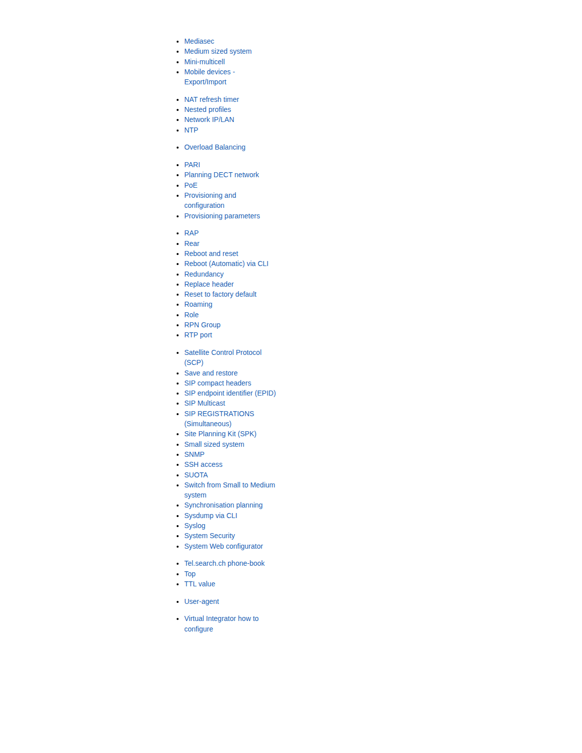Mediasec
Medium sized system
Mini-multicell
Mobile devices - Export/Import
NAT refresh timer
Nested profiles
Network IP/LAN
NTP
Overload Balancing
PARI
Planning DECT network
PoE
Provisioning and configuration
Provisioning parameters
RAP
Rear
Reboot and reset
Reboot (Automatic) via CLI
Redundancy
Replace header
Reset to factory default
Roaming
Role
RPN Group
RTP port
Satellite Control Protocol (SCP)
Save and restore
SIP compact headers
SIP endpoint identifier (EPID)
SIP Multicast
SIP REGISTRATIONS (Simultaneous)
Site Planning Kit (SPK)
Small sized system
SNMP
SSH access
SUOTA
Switch from Small to Medium system
Synchronisation planning
Sysdump via CLI
Syslog
System Security
System Web configurator
Tel.search.ch phone-book
Top
TTL value
User-agent
Virtual Integrator how to configure